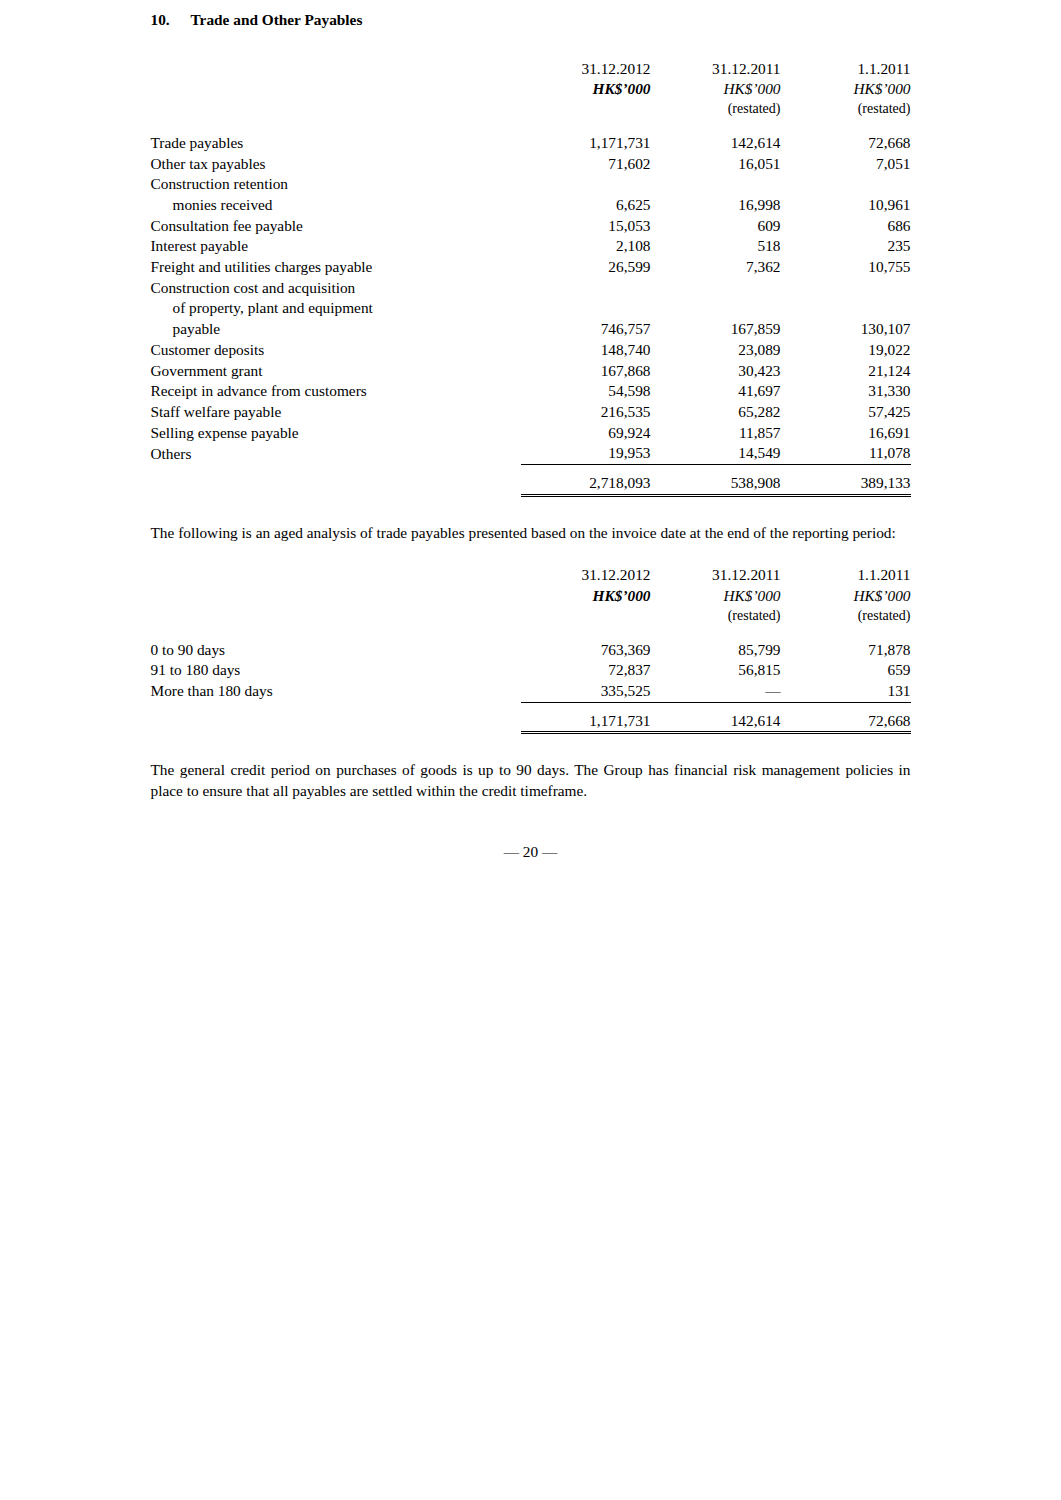10. Trade and Other Payables
| | 31.12.2012 | 31.12.2011 | 1.1.2011 |
| | HK$’000 | HK$’000 | HK$’000 |
| | | (restated) | (restated) |
| Trade payables | 1,171,731 | 142,614 | 72,668 |
| Other tax payables | 71,602 | 16,051 | 7,051 |
| Construction retention | | | |
| monies received | 6,625 | 16,998 | 10,961 |
| Consultation fee payable | 15,053 | 609 | 686 |
| Interest payable | 2,108 | 518 | 235 |
| Freight and utilities charges payable | 26,599 | 7,362 | 10,755 |
| Construction cost and acquisition | | | |
| of property, plant and equipment | | | |
| payable | 746,757 | 167,859 | 130,107 |
| Customer deposits | 148,740 | 23,089 | 19,022 |
| Government grant | 167,868 | 30,423 | 21,124 |
| Receipt in advance from customers | 54,598 | 41,697 | 31,330 |
| Staff welfare payable | 216,535 | 65,282 | 57,425 |
| Selling expense payable | 69,924 | 11,857 | 16,691 |
| Others | 19,953 | 14,549 | 11,078 |
| | 2,718,093 | 538,908 | 389,133 |
The following is an aged analysis of trade payables presented based on the invoice date at the end of the reporting period:
| | 31.12.2012 | 31.12.2011 | 1.1.2011 |
| | HK$’000 | HK$’000 | HK$’000 |
| | | (restated) | (restated) |
| 0 to 90 days | 763,369 | 85,799 | 71,878 |
| 91 to 180 days | 72,837 | 56,815 | 659 |
| More than 180 days | 335,525 | — | 131 |
| | 1,171,731 | 142,614 | 72,668 |
The general credit period on purchases of goods is up to 90 days. The Group has financial risk management policies in place to ensure that all payables are settled within the credit timeframe.
— 20 —